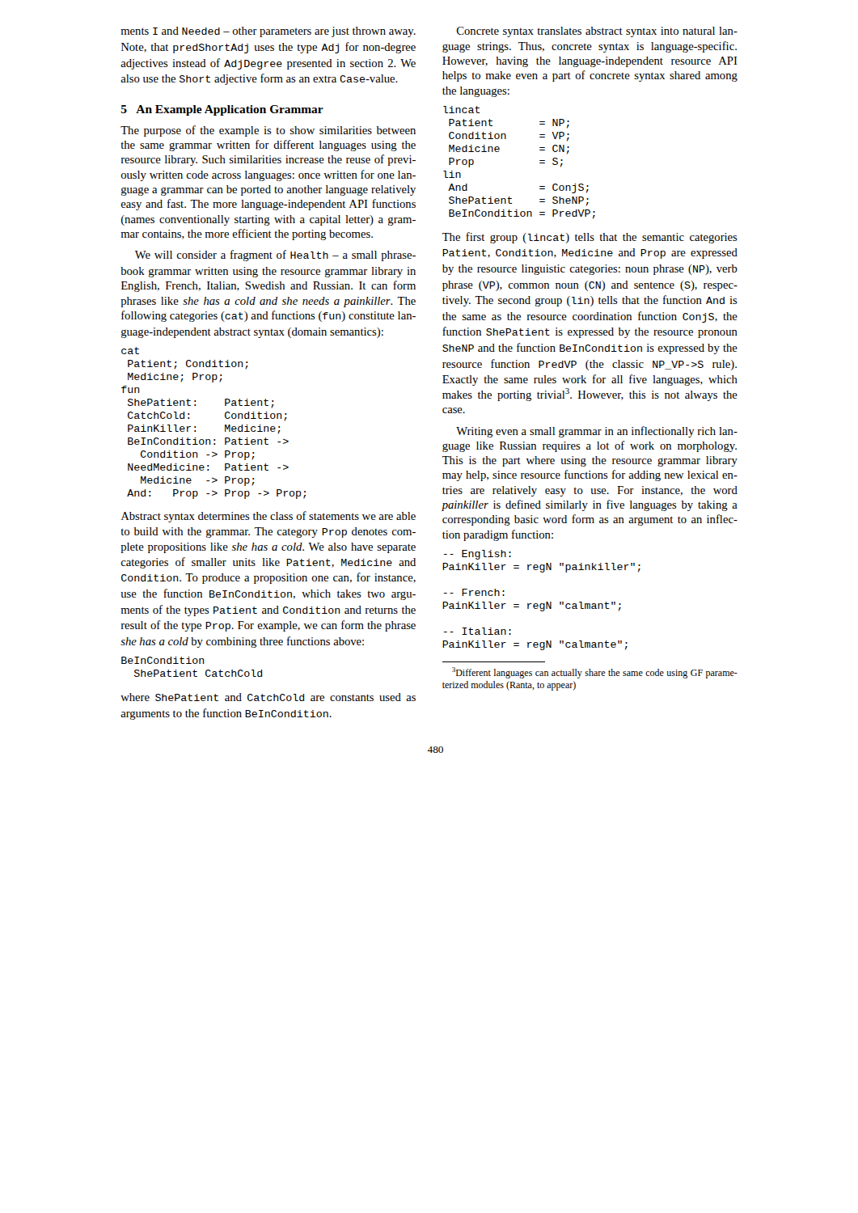ments I and Needed – other parameters are just thrown away. Note, that predShortAdj uses the type Adj for non-degree adjectives instead of AdjDegree presented in section 2. We also use the Short adjective form as an extra Case-value.
5 An Example Application Grammar
The purpose of the example is to show similarities between the same grammar written for different languages using the resource library. Such similarities increase the reuse of previously written code across languages: once written for one language a grammar can be ported to another language relatively easy and fast. The more language-independent API functions (names conventionally starting with a capital letter) a grammar contains, the more efficient the porting becomes.
We will consider a fragment of Health – a small phrase-book grammar written using the resource grammar library in English, French, Italian, Swedish and Russian. It can form phrases like she has a cold and she needs a painkiller. The following categories (cat) and functions (fun) constitute language-independent abstract syntax (domain semantics):
cat
 Patient; Condition;
 Medicine; Prop;
fun
 ShePatient:    Patient;
 CatchCold:     Condition;
 PainKiller:    Medicine;
 BeInCondition: Patient ->
   Condition -> Prop;
 NeedMedicine:  Patient ->
   Medicine  -> Prop;
 And:   Prop -> Prop -> Prop;
Abstract syntax determines the class of statements we are able to build with the grammar. The category Prop denotes complete propositions like she has a cold. We also have separate categories of smaller units like Patient, Medicine and Condition. To produce a proposition one can, for instance, use the function BeInCondition, which takes two arguments of the types Patient and Condition and returns the result of the type Prop. For example, we can form the phrase she has a cold by combining three functions above:
BeInCondition
  ShePatient CatchCold
where ShePatient and CatchCold are constants used as arguments to the function BeInCondition.
Concrete syntax translates abstract syntax into natural language strings. Thus, concrete syntax is language-specific. However, having the language-independent resource API helps to make even a part of concrete syntax shared among the languages:
lincat
 Patient       = NP;
 Condition     = VP;
 Medicine      = CN;
 Prop          = S;
lin
 And           = ConjS;
 ShePatient    = SheNP;
 BeInCondition = PredVP;
The first group (lincat) tells that the semantic categories Patient, Condition, Medicine and Prop are expressed by the resource linguistic categories: noun phrase (NP), verb phrase (VP), common noun (CN) and sentence (S), respectively. The second group (lin) tells that the function And is the same as the resource coordination function ConjS, the function ShePatient is expressed by the resource pronoun SheNP and the function BeInCondition is expressed by the resource function PredVP (the classic NP_VP->S rule). Exactly the same rules work for all five languages, which makes the porting trivial3. However, this is not always the case.
Writing even a small grammar in an inflectionally rich language like Russian requires a lot of work on morphology. This is the part where using the resource grammar library may help, since resource functions for adding new lexical entries are relatively easy to use. For instance, the word painkiller is defined similarly in five languages by taking a corresponding basic word form as an argument to an inflection paradigm function:
-- English:
PainKiller = regN "painkiller";

-- French:
PainKiller = regN "calmant";

-- Italian:
PainKiller = regN "calmante";
3Different languages can actually share the same code using GF parameterized modules (Ranta, to appear)
480